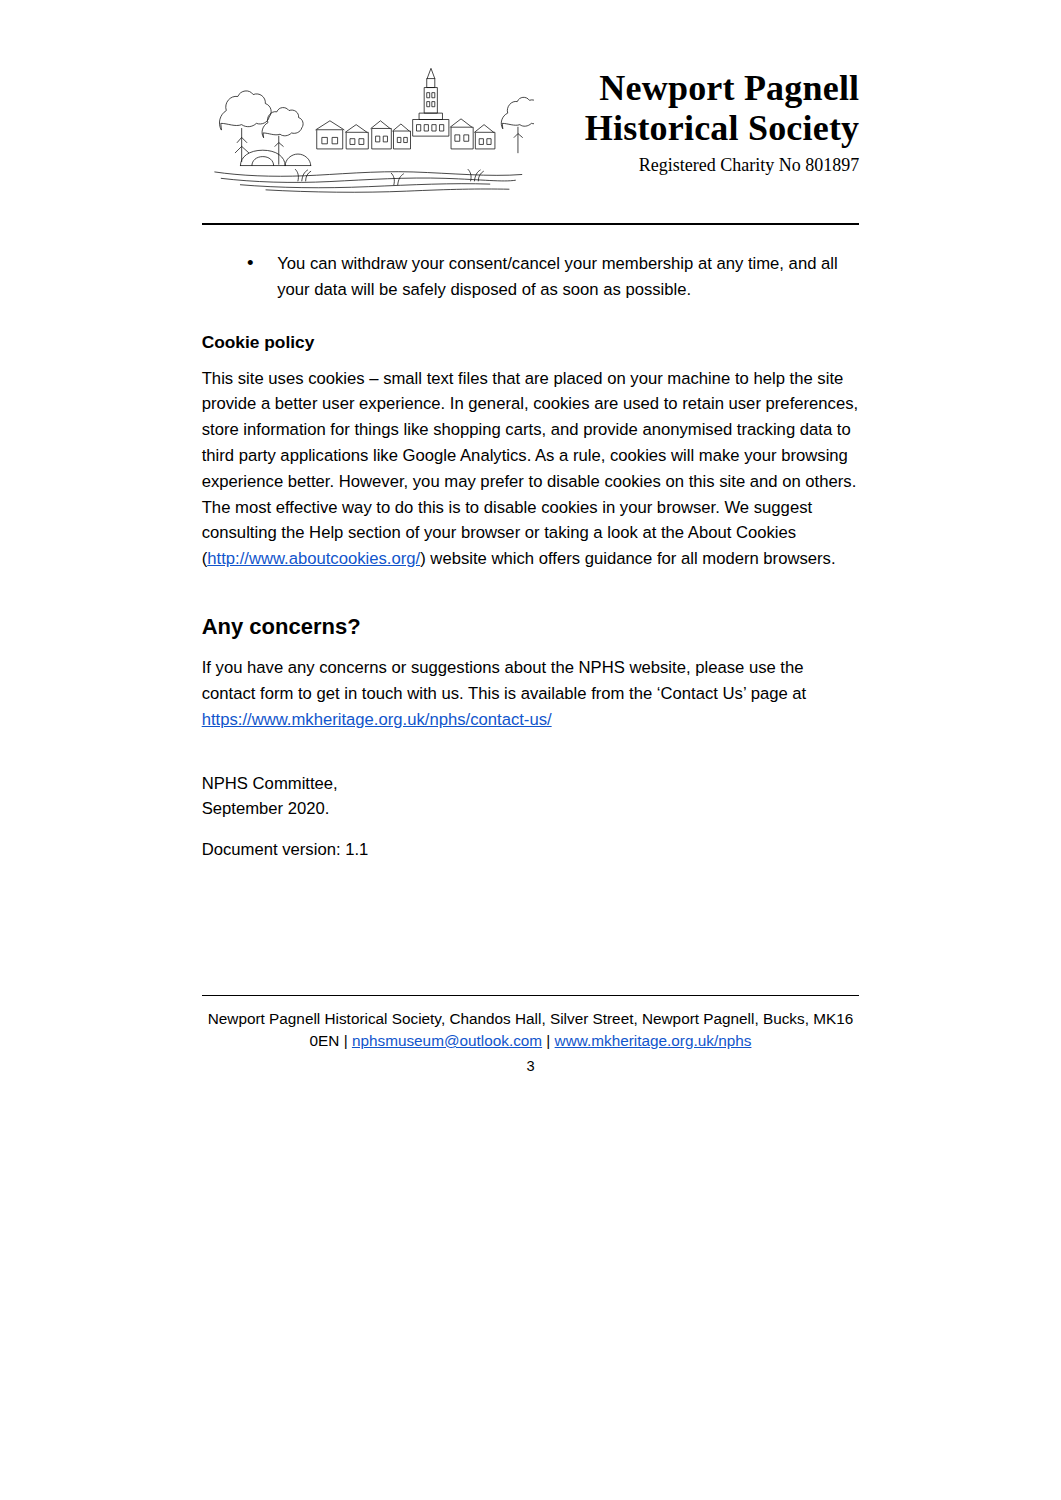Newport Pagnell
Historical Society
Registered Charity No 801897
You can withdraw your consent/cancel your membership at any time, and all your data will be safely disposed of as soon as possible.
Cookie policy
This site uses cookies – small text files that are placed on your machine to help the site provide a better user experience. In general, cookies are used to retain user preferences, store information for things like shopping carts, and provide anonymised tracking data to third party applications like Google Analytics. As a rule, cookies will make your browsing experience better. However, you may prefer to disable cookies on this site and on others. The most effective way to do this is to disable cookies in your browser. We suggest consulting the Help section of your browser or taking a look at the About Cookies (http://www.aboutcookies.org/) website which offers guidance for all modern browsers.
Any concerns?
If you have any concerns or suggestions about the NPHS website, please use the contact form to get in touch with us. This is available from the ‘Contact Us’ page at https://www.mkheritage.org.uk/nphs/contact-us/
NPHS Committee,
September 2020.
Document version: 1.1
Newport Pagnell Historical Society, Chandos Hall, Silver Street, Newport Pagnell, Bucks, MK16 0EN | nphsmuseum@outlook.com | www.mkheritage.org.uk/nphs
3